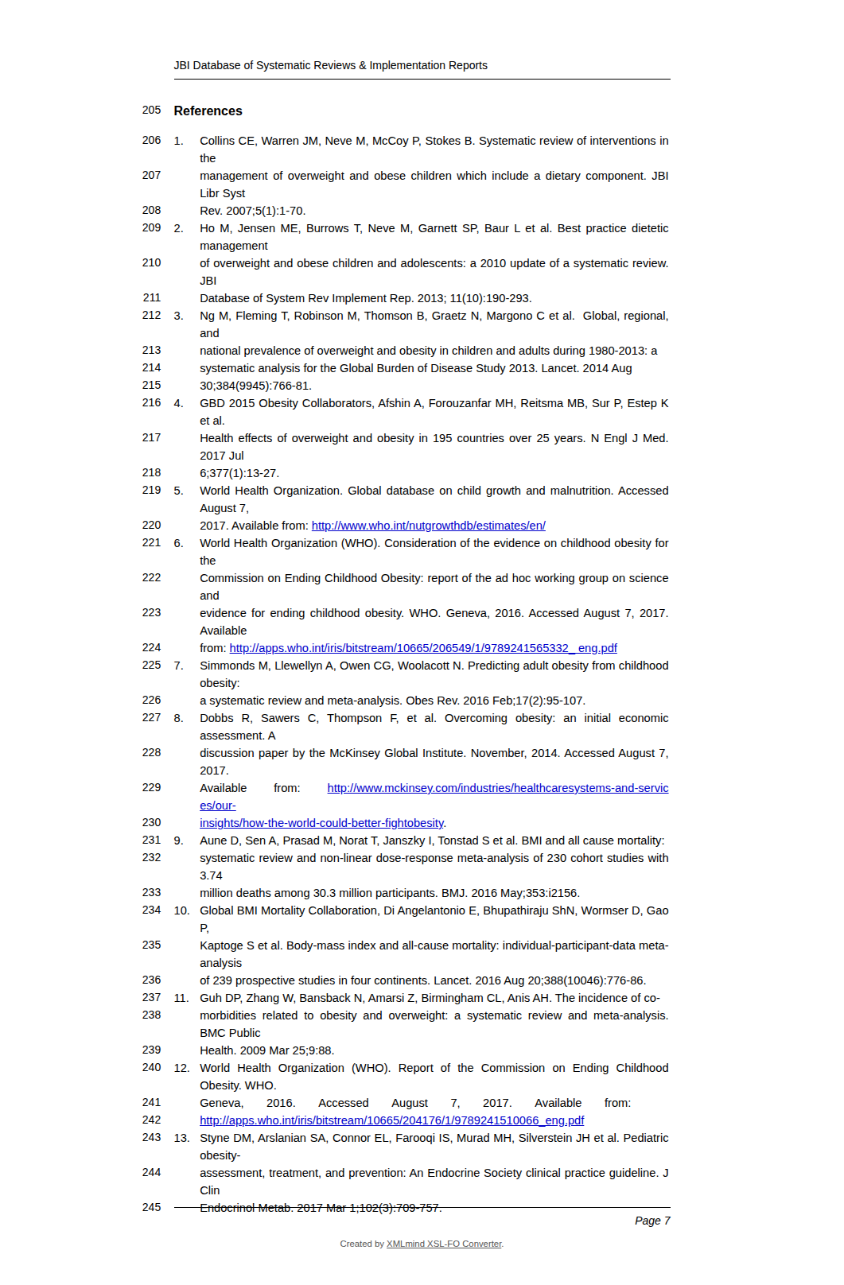JBI Database of Systematic Reviews & Implementation Reports
References
1. Collins CE, Warren JM, Neve M, McCoy P, Stokes B. Systematic review of interventions in the
management of overweight and obese children which include a dietary component. JBI Libr Syst
Rev. 2007;5(1):1-70.
2. Ho M, Jensen ME, Burrows T, Neve M, Garnett SP, Baur L et al. Best practice dietetic management
of overweight and obese children and adolescents: a 2010 update of a systematic review. JBI
Database of System Rev Implement Rep. 2013; 11(10):190-293.
3. Ng M, Fleming T, Robinson M, Thomson B, Graetz N, Margono C et al. Global, regional, and
national prevalence of overweight and obesity in children and adults during 1980-2013: a
systematic analysis for the Global Burden of Disease Study 2013. Lancet. 2014 Aug
30;384(9945):766-81.
4. GBD 2015 Obesity Collaborators, Afshin A, Forouzanfar MH, Reitsma MB, Sur P, Estep K et al.
Health effects of overweight and obesity in 195 countries over 25 years. N Engl J Med. 2017 Jul
6;377(1):13-27.
5. World Health Organization. Global database on child growth and malnutrition. Accessed August 7,
2017. Available from: http://www.who.int/nutgrowthdb/estimates/en/
6. World Health Organization (WHO). Consideration of the evidence on childhood obesity for the
Commission on Ending Childhood Obesity: report of the ad hoc working group on science and
evidence for ending childhood obesity. WHO. Geneva, 2016. Accessed August 7, 2017. Available
from: http://apps.who.int/iris/bitstream/10665/206549/1/9789241565332_ eng.pdf
7. Simmonds M, Llewellyn A, Owen CG, Woolacott N. Predicting adult obesity from childhood obesity:
a systematic review and meta-analysis. Obes Rev. 2016 Feb;17(2):95-107.
8. Dobbs R, Sawers C, Thompson F, et al. Overcoming obesity: an initial economic assessment. A
discussion paper by the McKinsey Global Institute. November, 2014. Accessed August 7, 2017.
Available from: http://www.mckinsey.com/industries/healthcaresystems-and-services/our-
insights/how-the-world-could-better-fightobesity.
9. Aune D, Sen A, Prasad M, Norat T, Janszky I, Tonstad S et al. BMI and all cause mortality:
systematic review and non-linear dose-response meta-analysis of 230 cohort studies with 3.74
million deaths among 30.3 million participants. BMJ. 2016 May;353:i2156.
10. Global BMI Mortality Collaboration, Di Angelantonio E, Bhupathiraju ShN, Wormser D, Gao P,
Kaptoge S et al. Body-mass index and all-cause mortality: individual-participant-data meta-analysis
of 239 prospective studies in four continents. Lancet. 2016 Aug 20;388(10046):776-86.
11. Guh DP, Zhang W, Bansback N, Amarsi Z, Birmingham CL, Anis AH. The incidence of co-
morbidities related to obesity and overweight: a systematic review and meta-analysis. BMC Public
Health. 2009 Mar 25;9:88.
12. World Health Organization (WHO). Report of the Commission on Ending Childhood Obesity. WHO.
Geneva, 2016. Accessed August 7, 2017. Available from:
http://apps.who.int/iris/bitstream/10665/204176/1/9789241510066_eng.pdf
13. Styne DM, Arslanian SA, Connor EL, Farooqi IS, Murad MH, Silverstein JH et al. Pediatric obesity-
assessment, treatment, and prevention: An Endocrine Society clinical practice guideline. J Clin
Endocrinol Metab. 2017 Mar 1;102(3):709-757.
Page 7
Created by XMLmind XSL-FO Converter.